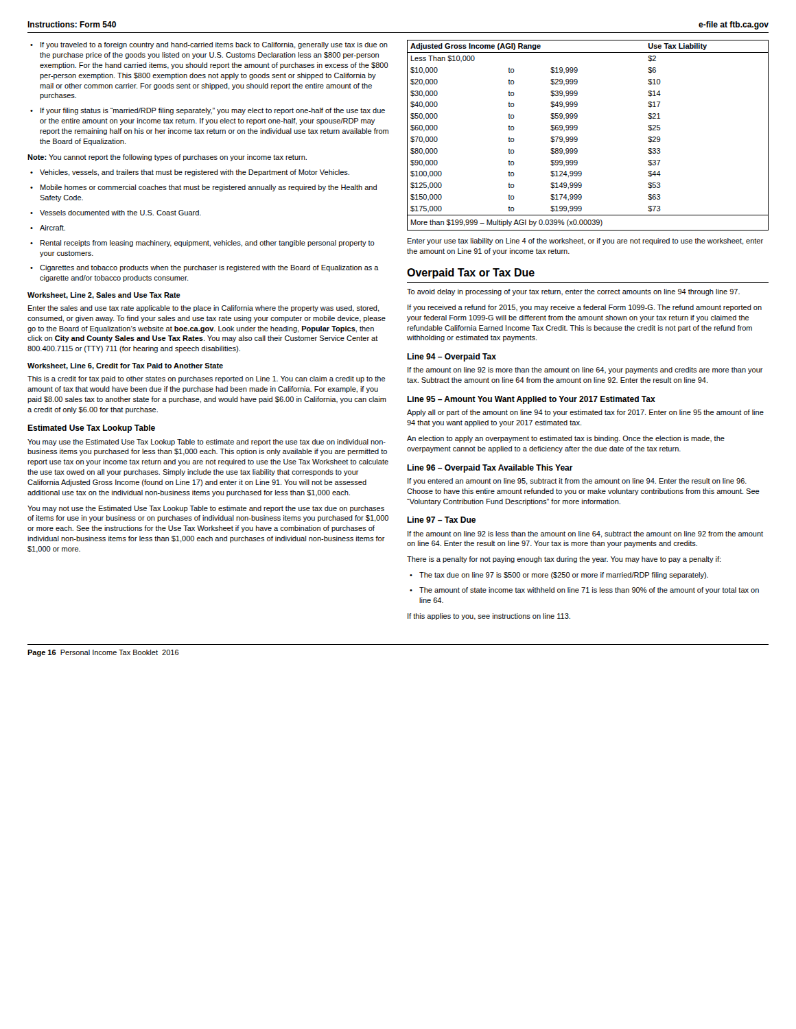Instructions: Form 540
e-file at ftb.ca.gov
If you traveled to a foreign country and hand-carried items back to California, generally use tax is due on the purchase price of the goods you listed on your U.S. Customs Declaration less an $800 per-person exemption. For the hand carried items, you should report the amount of purchases in excess of the $800 per-person exemption. This $800 exemption does not apply to goods sent or shipped to California by mail or other common carrier. For goods sent or shipped, you should report the entire amount of the purchases.
If your filing status is “married/RDP filing separately,” you may elect to report one-half of the use tax due or the entire amount on your income tax return. If you elect to report one-half, your spouse/RDP may report the remaining half on his or her income tax return or on the individual use tax return available from the Board of Equalization.
Note: You cannot report the following types of purchases on your income tax return.
Vehicles, vessels, and trailers that must be registered with the Department of Motor Vehicles.
Mobile homes or commercial coaches that must be registered annually as required by the Health and Safety Code.
Vessels documented with the U.S. Coast Guard.
Aircraft.
Rental receipts from leasing machinery, equipment, vehicles, and other tangible personal property to your customers.
Cigarettes and tobacco products when the purchaser is registered with the Board of Equalization as a cigarette and/or tobacco products consumer.
Worksheet, Line 2, Sales and Use Tax Rate
Enter the sales and use tax rate applicable to the place in California where the property was used, stored, consumed, or given away. To find your sales and use tax rate using your computer or mobile device, please go to the Board of Equalization’s website at boe.ca.gov. Look under the heading, Popular Topics, then click on City and County Sales and Use Tax Rates. You may also call their Customer Service Center at 800.400.7115 or (TTY) 711 (for hearing and speech disabilities).
Worksheet, Line 6, Credit for Tax Paid to Another State
This is a credit for tax paid to other states on purchases reported on Line 1. You can claim a credit up to the amount of tax that would have been due if the purchase had been made in California. For example, if you paid $8.00 sales tax to another state for a purchase, and would have paid $6.00 in California, you can claim a credit of only $6.00 for that purchase.
Estimated Use Tax Lookup Table
You may use the Estimated Use Tax Lookup Table to estimate and report the use tax due on individual non-business items you purchased for less than $1,000 each. This option is only available if you are permitted to report use tax on your income tax return and you are not required to use the Use Tax Worksheet to calculate the use tax owed on all your purchases. Simply include the use tax liability that corresponds to your California Adjusted Gross Income (found on Line 17) and enter it on Line 91. You will not be assessed additional use tax on the individual non-business items you purchased for less than $1,000 each.
You may not use the Estimated Use Tax Lookup Table to estimate and report the use tax due on purchases of items for use in your business or on purchases of individual non-business items you purchased for $1,000 or more each. See the instructions for the Use Tax Worksheet if you have a combination of purchases of individual non-business items for less than $1,000 each and purchases of individual non-business items for $1,000 or more.
| Adjusted Gross Income (AGI) Range | Use Tax Liability |
| --- | --- |
| Less Than $10,000 | $2 |
| $10,000 | to | $19,999 | $6 |
| $20,000 | to | $29,999 | $10 |
| $30,000 | to | $39,999 | $14 |
| $40,000 | to | $49,999 | $17 |
| $50,000 | to | $59,999 | $21 |
| $60,000 | to | $69,999 | $25 |
| $70,000 | to | $79,999 | $29 |
| $80,000 | to | $89,999 | $33 |
| $90,000 | to | $99,999 | $37 |
| $100,000 | to | $124,999 | $44 |
| $125,000 | to | $149,999 | $53 |
| $150,000 | to | $174,999 | $63 |
| $175,000 | to | $199,999 | $73 |
| More than $199,999 – Multiply AGI by 0.039% (x0.00039) |
Enter your use tax liability on Line 4 of the worksheet, or if you are not required to use the worksheet, enter the amount on Line 91 of your income tax return.
Overpaid Tax or Tax Due
To avoid delay in processing of your tax return, enter the correct amounts on line 94 through line 97.
If you received a refund for 2015, you may receive a federal Form 1099-G. The refund amount reported on your federal Form 1099-G will be different from the amount shown on your tax return if you claimed the refundable California Earned Income Tax Credit. This is because the credit is not part of the refund from withholding or estimated tax payments.
Line 94 – Overpaid Tax
If the amount on line 92 is more than the amount on line 64, your payments and credits are more than your tax. Subtract the amount on line 64 from the amount on line 92. Enter the result on line 94.
Line 95 – Amount You Want Applied to Your 2017 Estimated Tax
Apply all or part of the amount on line 94 to your estimated tax for 2017. Enter on line 95 the amount of line 94 that you want applied to your 2017 estimated tax.
An election to apply an overpayment to estimated tax is binding. Once the election is made, the overpayment cannot be applied to a deficiency after the due date of the tax return.
Line 96 – Overpaid Tax Available This Year
If you entered an amount on line 95, subtract it from the amount on line 94. Enter the result on line 96. Choose to have this entire amount refunded to you or make voluntary contributions from this amount. See “Voluntary Contribution Fund Descriptions” for more information.
Line 97 – Tax Due
If the amount on line 92 is less than the amount on line 64, subtract the amount on line 92 from the amount on line 64. Enter the result on line 97. Your tax is more than your payments and credits.
There is a penalty for not paying enough tax during the year. You may have to pay a penalty if:
The tax due on line 97 is $500 or more ($250 or more if married/RDP filing separately).
The amount of state income tax withheld on line 71 is less than 90% of the amount of your total tax on line 64.
If this applies to you, see instructions on line 113.
Page 16 Personal Income Tax Booklet 2016